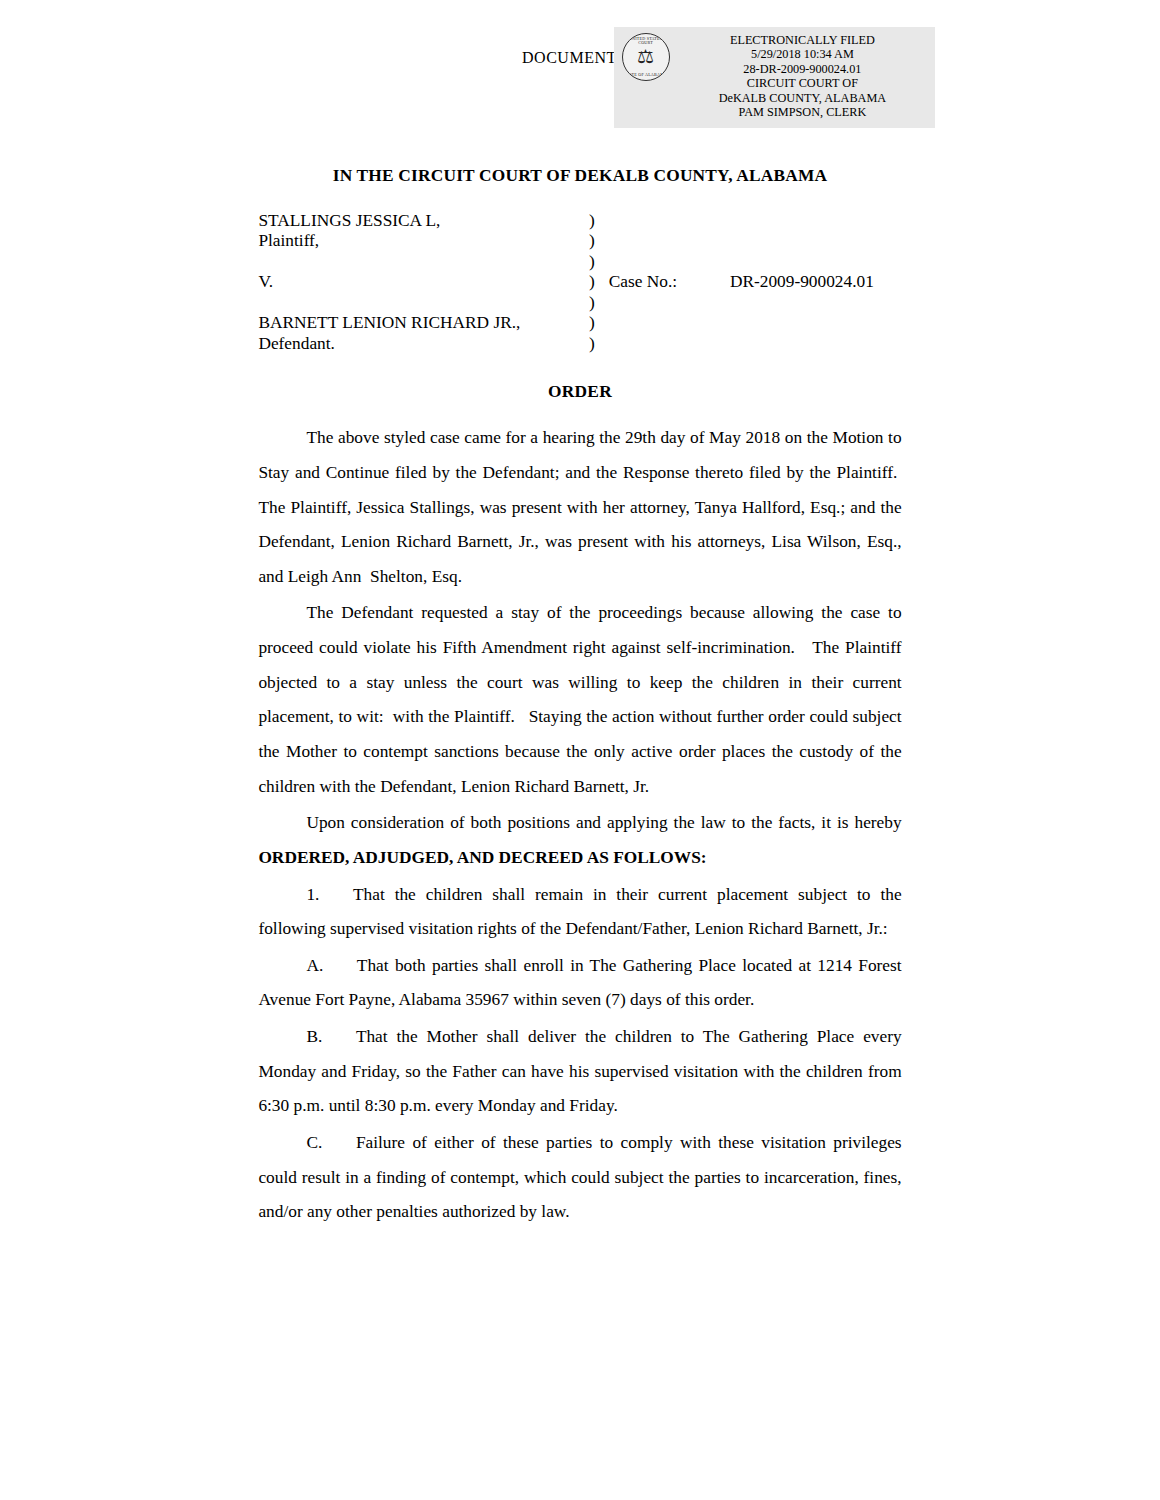DOCUMENT 63
UNITED STATES COURT
⚖
STATE OF ALABAMA
ELECTRONICALLY FILED
5/29/2018 10:34 AM
28-DR-2009-900024.01
CIRCUIT COURT OF
DeKALB COUNTY, ALABAMA
PAM SIMPSON, CLERK
IN THE CIRCUIT COURT OF DEKALB COUNTY, ALABAMA
| STALLINGS JESSICA L, | ) | |
| Plaintiff, | ) | |
| | ) | |
| V. | ) | Case No.: DR-2009-900024.01 |
| | ) | |
| BARNETT LENION RICHARD JR., | ) | |
| Defendant. | ) | |
ORDER
The above styled case came for a hearing the 29th day of May 2018 on the Motion to Stay and Continue filed by the Defendant; and the Response thereto filed by the Plaintiff. The Plaintiff, Jessica Stallings, was present with her attorney, Tanya Hallford, Esq.; and the Defendant, Lenion Richard Barnett, Jr., was present with his attorneys, Lisa Wilson, Esq., and Leigh Ann Shelton, Esq.
The Defendant requested a stay of the proceedings because allowing the case to proceed could violate his Fifth Amendment right against self-incrimination. The Plaintiff objected to a stay unless the court was willing to keep the children in their current placement, to wit: with the Plaintiff. Staying the action without further order could subject the Mother to contempt sanctions because the only active order places the custody of the children with the Defendant, Lenion Richard Barnett, Jr.
Upon consideration of both positions and applying the law to the facts, it is hereby ORDERED, ADJUDGED, AND DECREED AS FOLLOWS:
1. That the children shall remain in their current placement subject to the following supervised visitation rights of the Defendant/Father, Lenion Richard Barnett, Jr.:
A. That both parties shall enroll in The Gathering Place located at 1214 Forest Avenue Fort Payne, Alabama 35967 within seven (7) days of this order.
B. That the Mother shall deliver the children to The Gathering Place every Monday and Friday, so the Father can have his supervised visitation with the children from 6:30 p.m. until 8:30 p.m. every Monday and Friday.
C. Failure of either of these parties to comply with these visitation privileges could result in a finding of contempt, which could subject the parties to incarceration, fines, and/or any other penalties authorized by law.